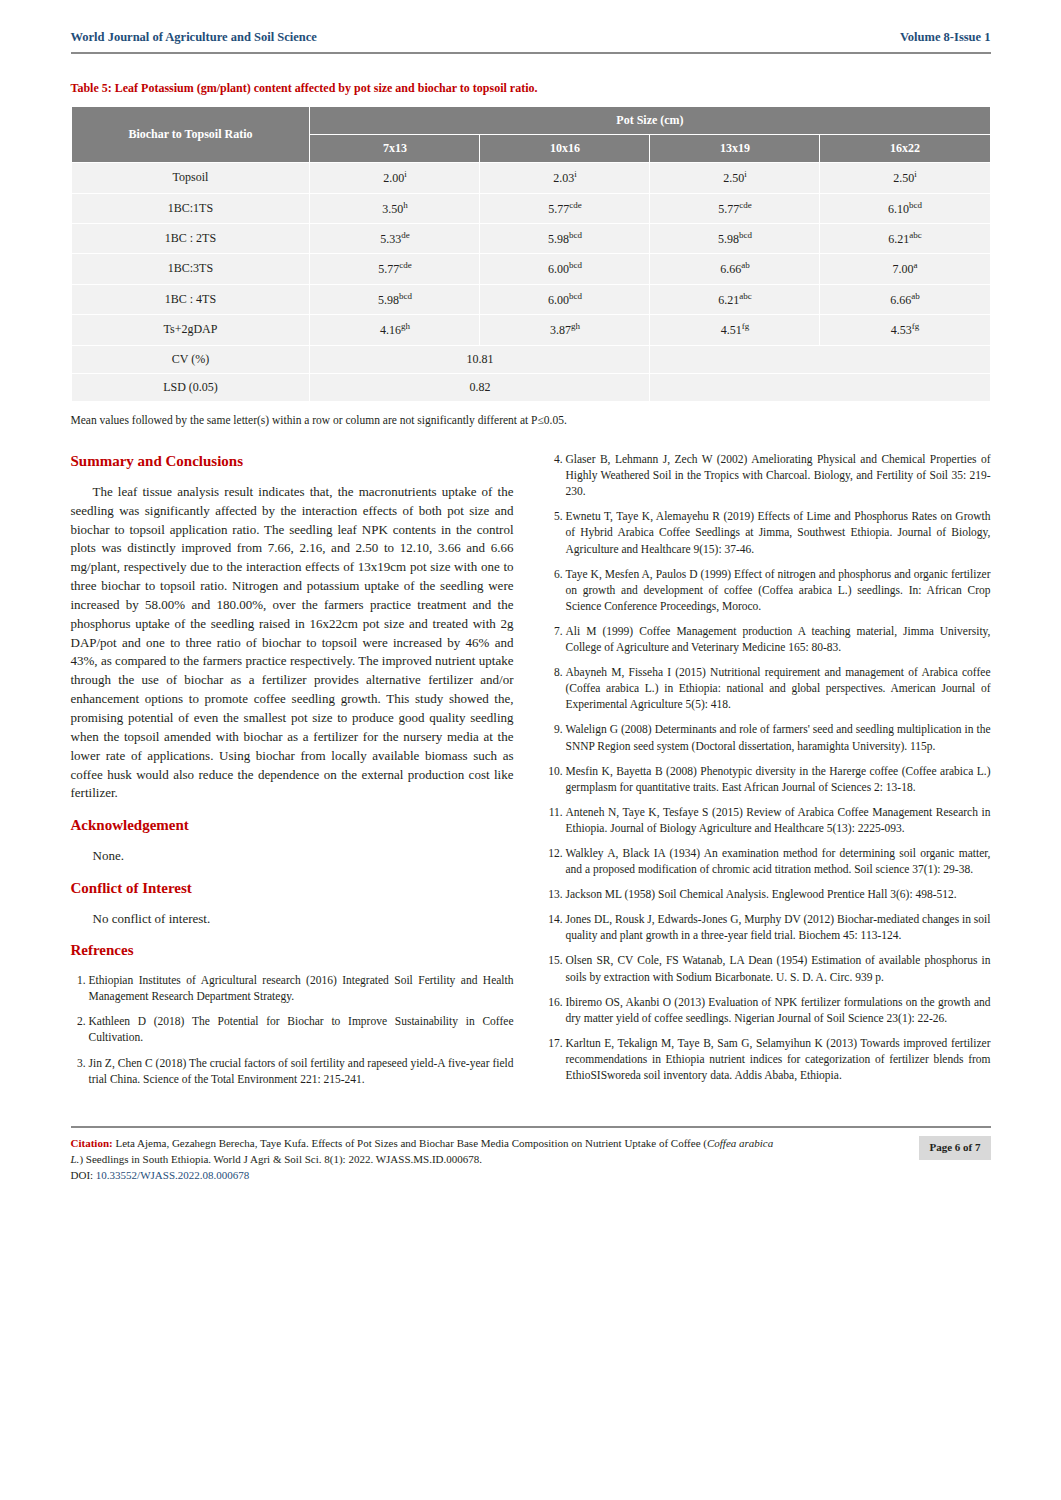World Journal of Agriculture and Soil Science
Volume 8-Issue 1
Table 5: Leaf Potassium (gm/plant) content affected by pot size and biochar to topsoil ratio.
| Biochar to Topsoil Ratio | Pot Size (cm) |
| --- | --- |
| 7x13 | 10x16 | 13x19 | 16x22 |
| Topsoil | 2.00 i | 2.03 i | 2.50 i | 2.50 i |
| 1BC:1TS | 3.50 h | 5.77 cde | 5.77 cde | 6.10 bcd |
| 1BC : 2TS | 5.33 de | 5.98 bcd | 5.98 bcd | 6.21 abc |
| 1BC:3TS | 5.77 cde | 6.00 bcd | 6.66 ab | 7.00 a |
| 1BC : 4TS | 5.98 bcd | 6.00 bcd | 6.21 abc | 6.66 ab |
| Ts+2gDAP | 4.16 gh | 3.87 gh | 4.51 fg | 4.53 fg |
| CV (%) | 10.81 | |
| LSD (0.05) | 0.82 | |
Mean values followed by the same letter(s) within a row or column are not significantly different at P≤0.05.
Summary and Conclusions
The leaf tissue analysis result indicates that, the macronutrients uptake of the seedling was significantly affected by the interaction effects of both pot size and biochar to topsoil application ratio. The seedling leaf NPK contents in the control plots was distinctly improved from 7.66, 2.16, and 2.50 to 12.10, 3.66 and 6.66 mg/plant, respectively due to the interaction effects of 13x19cm pot size with one to three biochar to topsoil ratio. Nitrogen and potassium uptake of the seedling were increased by 58.00% and 180.00%, over the farmers practice treatment and the phosphorus uptake of the seedling raised in 16x22cm pot size and treated with 2g DAP/pot and one to three ratio of biochar to topsoil were increased by 46% and 43%, as compared to the farmers practice respectively. The improved nutrient uptake through the use of biochar as a fertilizer provides alternative fertilizer and/or enhancement options to promote coffee seedling growth. This study showed the, promising potential of even the smallest pot size to produce good quality seedling when the topsoil amended with biochar as a fertilizer for the nursery media at the lower rate of applications. Using biochar from locally available biomass such as coffee husk would also reduce the dependence on the external production cost like fertilizer.
Acknowledgement
None.
Conflict of Interest
No conflict of interest.
Refrences
Ethiopian Institutes of Agricultural research (2016) Integrated Soil Fertility and Health Management Research Department Strategy.
Kathleen D (2018) The Potential for Biochar to Improve Sustainability in Coffee Cultivation.
Jin Z, Chen C (2018) The crucial factors of soil fertility and rapeseed yield-A five-year field trial China. Science of the Total Environment 221: 215-241.
Glaser B, Lehmann J, Zech W (2002) Ameliorating Physical and Chemical Properties of Highly Weathered Soil in the Tropics with Charcoal. Biology, and Fertility of Soil 35: 219-230.
Ewnetu T, Taye K, Alemayehu R (2019) Effects of Lime and Phosphorus Rates on Growth of Hybrid Arabica Coffee Seedlings at Jimma, Southwest Ethiopia. Journal of Biology, Agriculture and Healthcare 9(15): 37-46.
Taye K, Mesfen A, Paulos D (1999) Effect of nitrogen and phosphorus and organic fertilizer on growth and development of coffee (Coffea arabica L.) seedlings. In: African Crop Science Conference Proceedings, Moroco.
Ali M (1999) Coffee Management production A teaching material, Jimma University, College of Agriculture and Veterinary Medicine 165: 80-83.
Abayneh M, Fisseha I (2015) Nutritional requirement and management of Arabica coffee (Coffea arabica L.) in Ethiopia: national and global perspectives. American Journal of Experimental Agriculture 5(5): 418.
Walelign G (2008) Determinants and role of farmers' seed and seedling multiplication in the SNNP Region seed system (Doctoral dissertation, haramighta University). 115p.
Mesfin K, Bayetta B (2008) Phenotypic diversity in the Harerge coffee (Coffee arabica L.) germplasm for quantitative traits. East African Journal of Sciences 2: 13-18.
Anteneh N, Taye K, Tesfaye S (2015) Review of Arabica Coffee Management Research in Ethiopia. Journal of Biology Agriculture and Healthcare 5(13): 2225-093.
Walkley A, Black IA (1934) An examination method for determining soil organic matter, and a proposed modification of chromic acid titration method. Soil science 37(1): 29-38.
Jackson ML (1958) Soil Chemical Analysis. Englewood Prentice Hall 3(6): 498-512.
Jones DL, Rousk J, Edwards-Jones G, Murphy DV (2012) Biochar-mediated changes in soil quality and plant growth in a three-year field trial. Biochem 45: 113-124.
Olsen SR, CV Cole, FS Watanab, LA Dean (1954) Estimation of available phosphorus in soils by extraction with Sodium Bicarbonate. U. S. D. A. Circ. 939 p.
Ibiremo OS, Akanbi O (2013) Evaluation of NPK fertilizer formulations on the growth and dry matter yield of coffee seedlings. Nigerian Journal of Soil Science 23(1): 22-26.
Karltun E, Tekalign M, Taye B, Sam G, Selamyihun K (2013) Towards improved fertilizer recommendations in Ethiopia nutrient indices for categorization of fertilizer blends from EthioSISworeda soil inventory data. Addis Ababa, Ethiopia.
Citation: Leta Ajema, Gezahegn Berecha, Taye Kufa. Effects of Pot Sizes and Biochar Base Media Composition on Nutrient Uptake of Coffee (Coffea arabica L.) Seedlings in South Ethiopia. World J Agri & Soil Sci. 8(1): 2022. WJASS.MS.ID.000678.
DOI: 10.33552/WJASS.2022.08.000678
Page 6 of 7